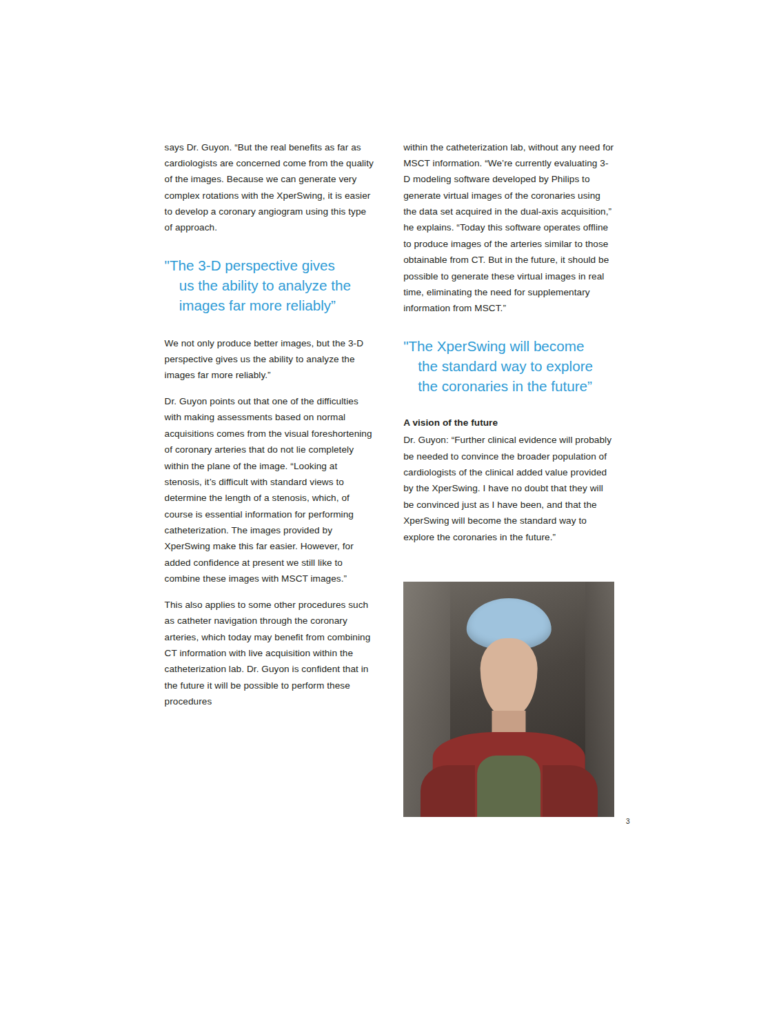says Dr. Guyon. “But the real benefits as far as cardiologists are concerned come from the quality of the images. Because we can generate very complex rotations with the XperSwing, it is easier to develop a coronary angiogram using this type of approach.
"The 3-D perspective gives us the ability to analyze the images far more reliably”
We not only produce better images, but the 3-D perspective gives us the ability to analyze the images far more reliably.”
Dr. Guyon points out that one of the difficulties with making assessments based on normal acquisitions comes from the visual foreshortening of coronary arteries that do not lie completely within the plane of the image. “Looking at stenosis, it’s difficult with standard views to determine the length of a stenosis, which, of course is essential information for performing catheterization. The images provided by XperSwing make this far easier. However, for added confidence at present we still like to combine these images with MSCT images.”
This also applies to some other procedures such as catheter navigation through the coronary arteries, which today may benefit from combining CT information with live acquisition within the catheterization lab. Dr. Guyon is confident that in the future it will be possible to perform these procedures
within the catheterization lab, without any need for MSCT information. “We’re currently evaluating 3-D modeling software developed by Philips to generate virtual images of the coronaries using the data set acquired in the dual-axis acquisition,” he explains. “Today this software operates offline to produce images of the arteries similar to those obtainable from CT. But in the future, it should be possible to generate these virtual images in real time, eliminating the need for supplementary information from MSCT.”
"The XperSwing will become the standard way to explore the coronaries in the future”
A vision of the future
Dr. Guyon: “Further clinical evidence will probably be needed to convince the broader population of cardiologists of the clinical added value provided by the XperSwing. I have no doubt that they will be convinced just as I have been, and that the XperSwing will become the standard way to explore the coronaries in the future.”
3